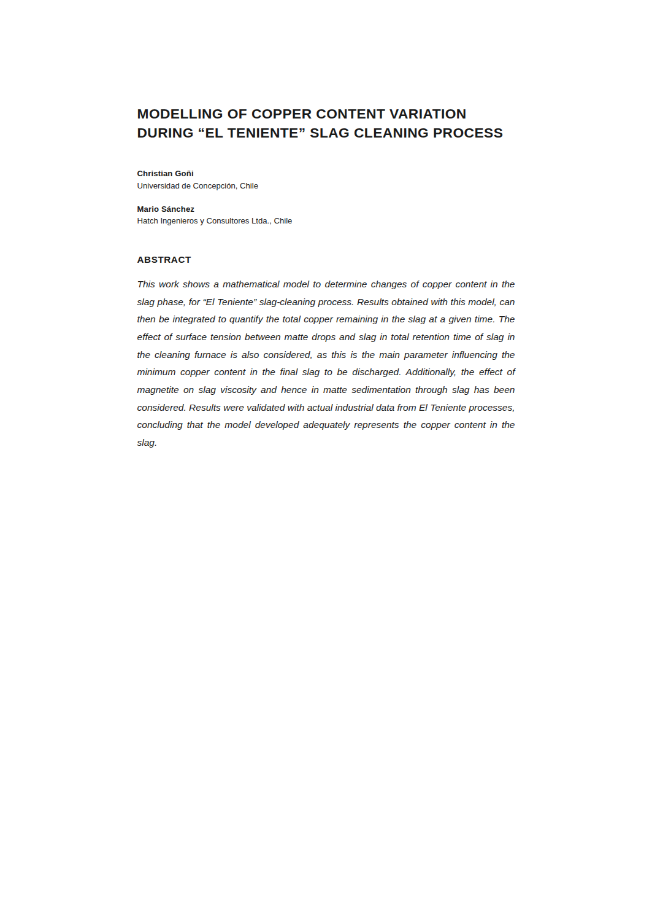Modelling of Copper Content Variation
During “El Teniente” Slag Cleaning Process
Christian Goñi
Universidad de Concepción, Chile
Mario Sánchez
Hatch Ingenieros y Consultores Ltda., Chile
Abstract
This work shows a mathematical model to determine changes of copper content in the slag phase, for “El Teniente” slag-cleaning process. Results obtained with this model, can then be integrated to quantify the total copper remaining in the slag at a given time. The effect of surface tension between matte drops and slag in total retention time of slag in the cleaning furnace is also considered, as this is the main parameter influencing the minimum copper content in the final slag to be discharged. Additionally, the effect of magnetite on slag viscosity and hence in matte sedimentation through slag has been considered. Results were validated with actual industrial data from El Teniente processes, concluding that the model developed adequately represents the copper content in the slag.